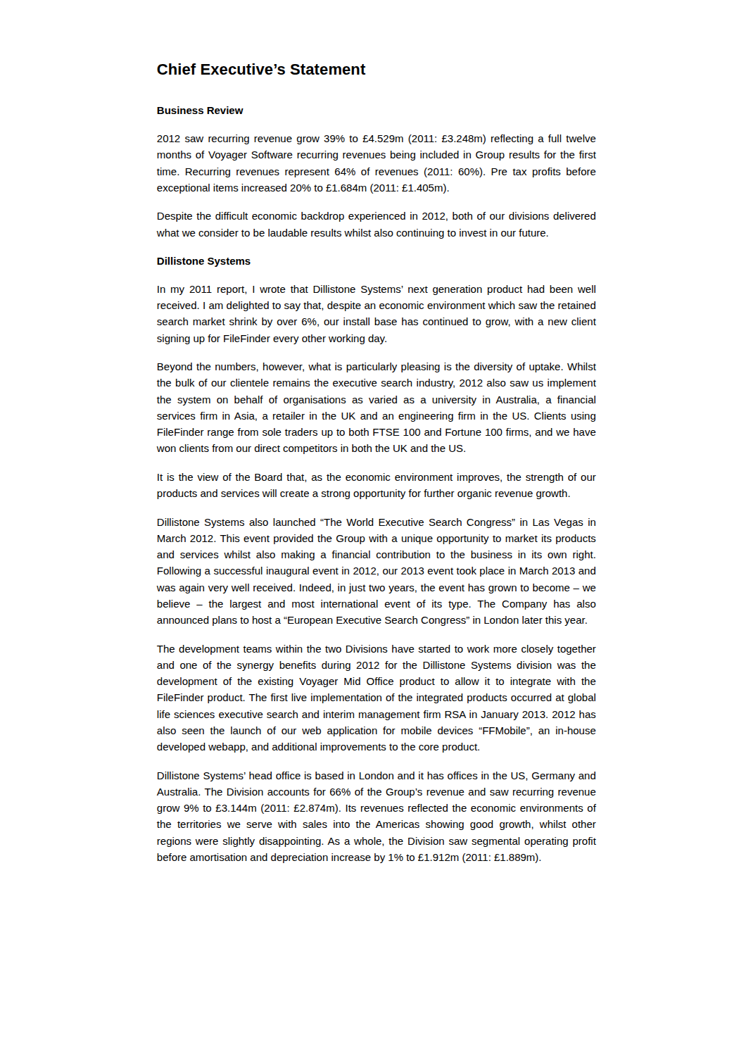Chief Executive’s Statement
Business Review
2012 saw recurring revenue grow 39% to £4.529m (2011: £3.248m) reflecting a full twelve months of Voyager Software recurring revenues being included in Group results for the first time. Recurring revenues represent 64% of revenues (2011: 60%). Pre tax profits before exceptional items increased 20% to £1.684m (2011: £1.405m).
Despite the difficult economic backdrop experienced in 2012, both of our divisions delivered what we consider to be laudable results whilst also continuing to invest in our future.
Dillistone Systems
In my 2011 report, I wrote that Dillistone Systems’ next generation product had been well received. I am delighted to say that, despite an economic environment which saw the retained search market shrink by over 6%, our install base has continued to grow, with a new client signing up for FileFinder every other working day.
Beyond the numbers, however, what is particularly pleasing is the diversity of uptake. Whilst the bulk of our clientele remains the executive search industry, 2012 also saw us implement the system on behalf of organisations as varied as a university in Australia, a financial services firm in Asia, a retailer in the UK and an engineering firm in the US. Clients using FileFinder range from sole traders up to both FTSE 100 and Fortune 100 firms, and we have won clients from our direct competitors in both the UK and the US.
It is the view of the Board that, as the economic environment improves, the strength of our products and services will create a strong opportunity for further organic revenue growth.
Dillistone Systems also launched “The World Executive Search Congress” in Las Vegas in March 2012. This event provided the Group with a unique opportunity to market its products and services whilst also making a financial contribution to the business in its own right. Following a successful inaugural event in 2012, our 2013 event took place in March 2013 and was again very well received. Indeed, in just two years, the event has grown to become – we believe – the largest and most international event of its type. The Company has also announced plans to host a “European Executive Search Congress” in London later this year.
The development teams within the two Divisions have started to work more closely together and one of the synergy benefits during 2012 for the Dillistone Systems division was the development of the existing Voyager Mid Office product to allow it to integrate with the FileFinder product. The first live implementation of the integrated products occurred at global life sciences executive search and interim management firm RSA in January 2013. 2012 has also seen the launch of our web application for mobile devices “FFMobile”, an in-house developed webapp, and additional improvements to the core product.
Dillistone Systems’ head office is based in London and it has offices in the US, Germany and Australia. The Division accounts for 66% of the Group’s revenue and saw recurring revenue grow 9% to £3.144m (2011: £2.874m). Its revenues reflected the economic environments of the territories we serve with sales into the Americas showing good growth, whilst other regions were slightly disappointing. As a whole, the Division saw segmental operating profit before amortisation and depreciation increase by 1% to £1.912m (2011: £1.889m).